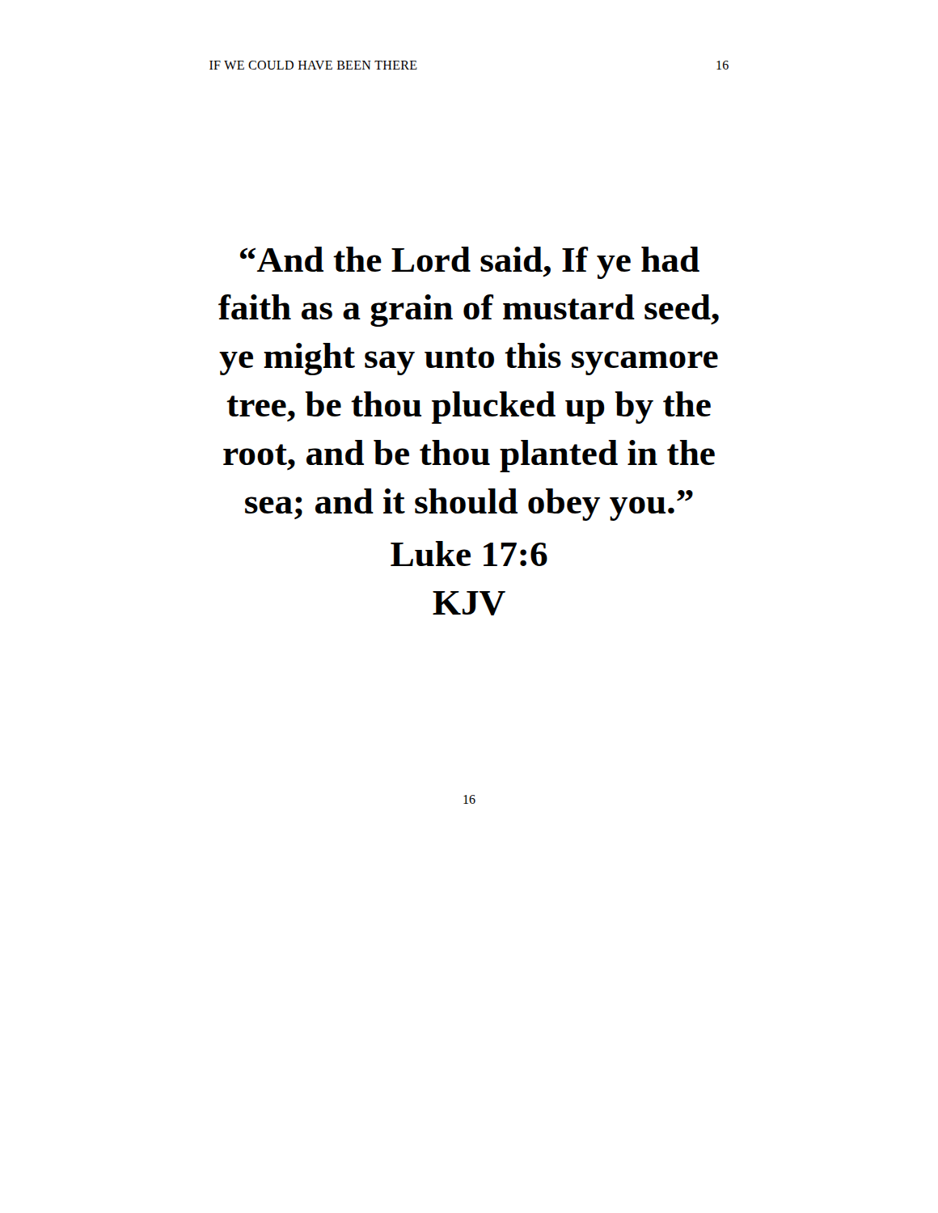If We Could Have Been There 16
“And the Lord said, If ye had faith as a grain of mustard seed, ye might say unto this sycamore tree, be thou plucked up by the root, and be thou planted in the sea; and it should obey you.” Luke 17:6 KJV
16